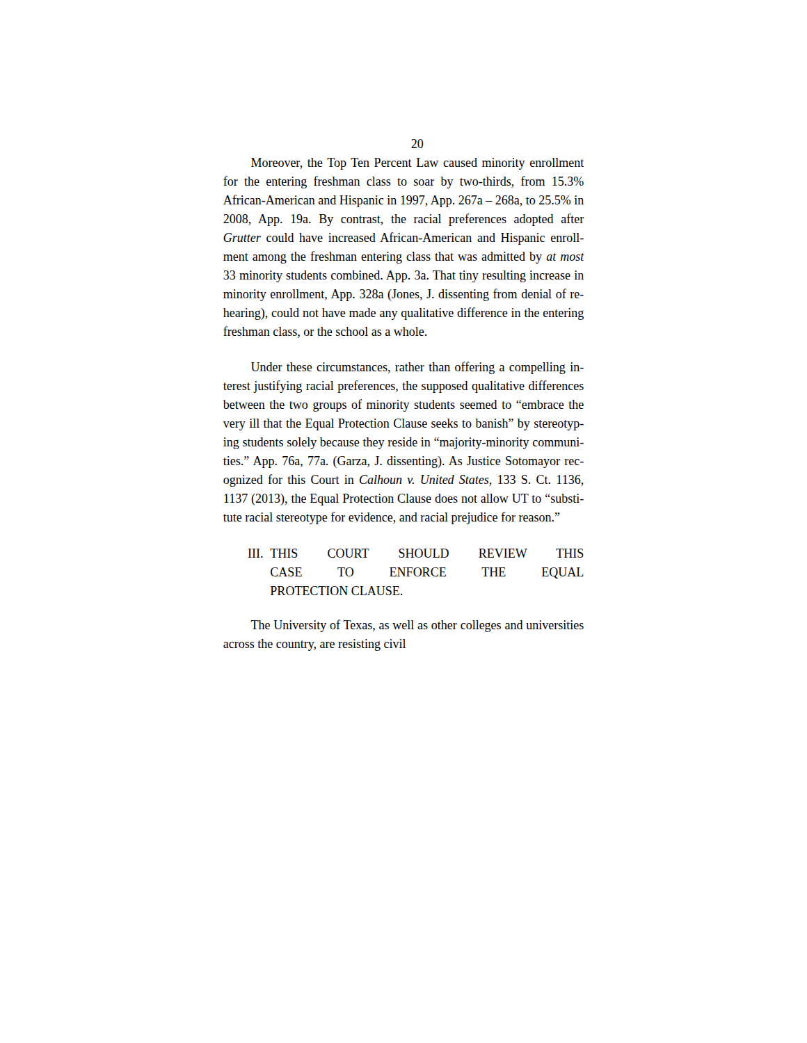20
Moreover, the Top Ten Percent Law caused minority enrollment for the entering freshman class to soar by two-thirds, from 15.3% African-American and Hispanic in 1997, App. 267a – 268a, to 25.5% in 2008, App. 19a. By contrast, the racial preferences adopted after Grutter could have increased African-American and Hispanic enrollment among the freshman entering class that was admitted by at most 33 minority students combined. App. 3a. That tiny resulting increase in minority enrollment, App. 328a (Jones, J. dissenting from denial of rehearing), could not have made any qualitative difference in the entering freshman class, or the school as a whole.
Under these circumstances, rather than offering a compelling interest justifying racial preferences, the supposed qualitative differences between the two groups of minority students seemed to “embrace the very ill that the Equal Protection Clause seeks to banish” by stereotyping students solely because they reside in “majority-minority communities.” App. 76a, 77a. (Garza, J. dissenting). As Justice Sotomayor recognized for this Court in Calhoun v. United States, 133 S. Ct. 1136, 1137 (2013), the Equal Protection Clause does not allow UT to “substitute racial stereotype for evidence, and racial prejudice for reason.”
III. This Court should review this case to enforce the Equal Protection Clause.
The University of Texas, as well as other colleges and universities across the country, are resisting civil